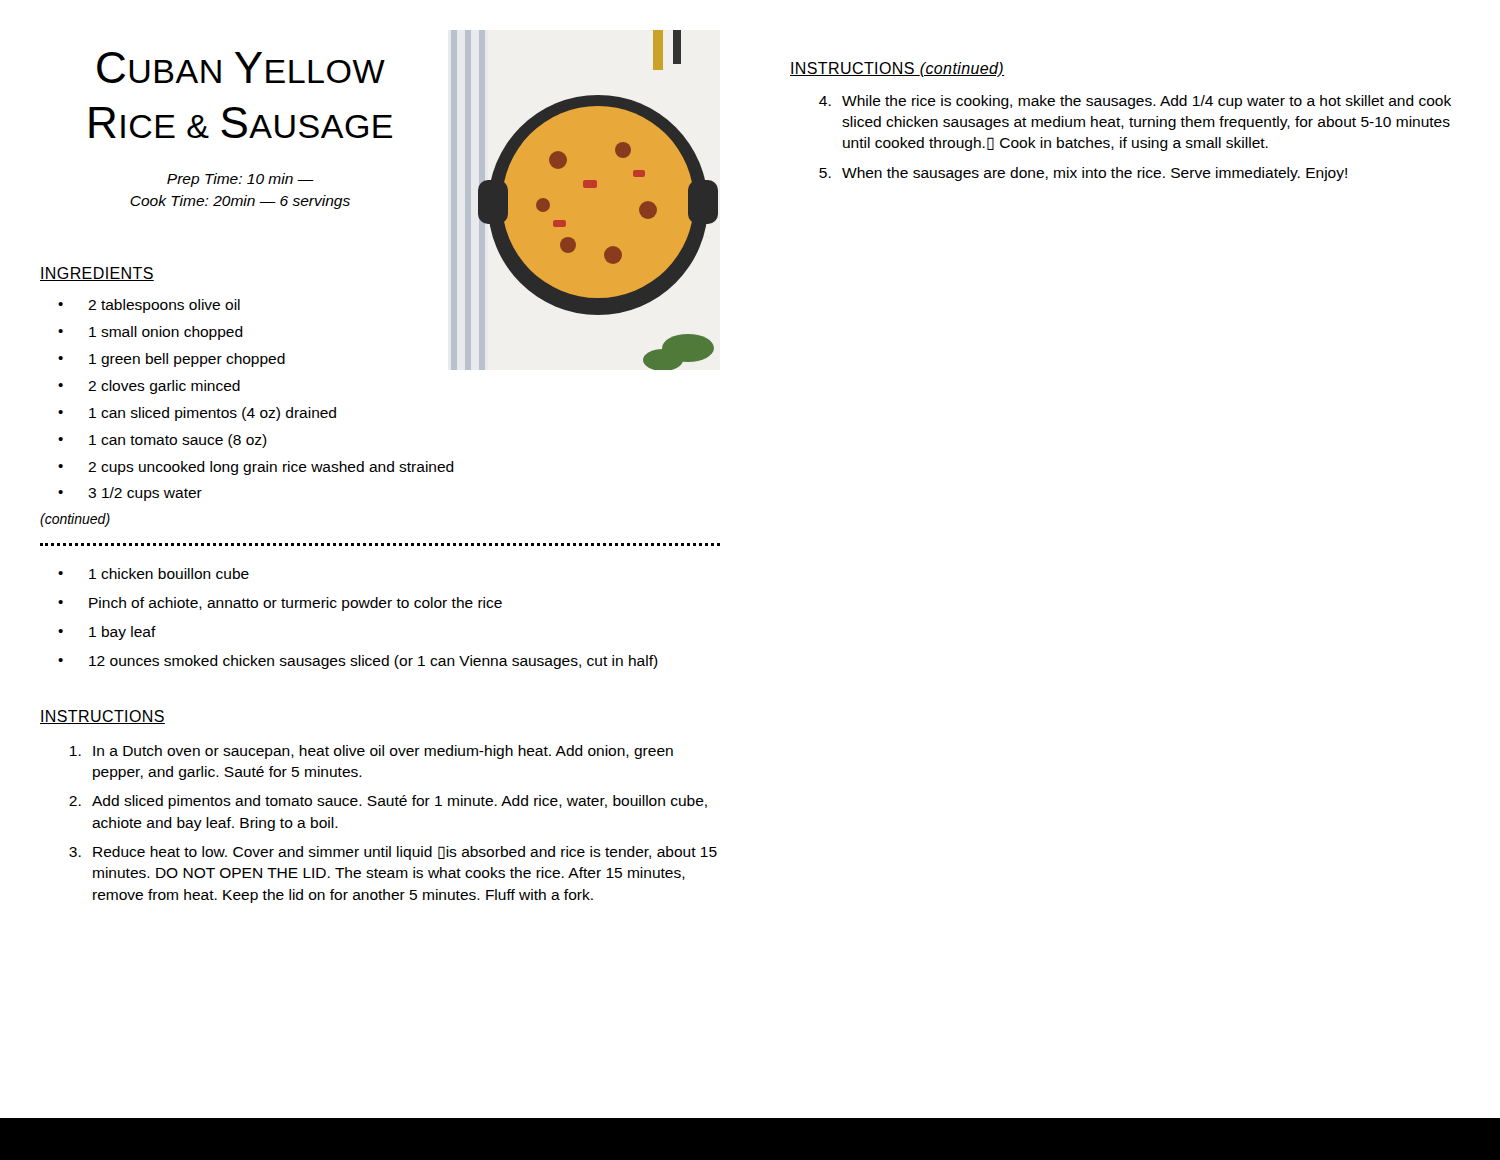Cuban Yellow
Rice & Sausage
Prep Time: 10 min —
Cook Time: 20min — 6 servings
INGREDIENTS
2 tablespoons olive oil
1 small onion chopped
1 green bell pepper chopped
2 cloves garlic minced
1 can sliced pimentos (4 oz) drained
1 can tomato sauce (8 oz)
2 cups uncooked long grain rice washed and strained
3 1/2 cups water
(continued)
1 chicken bouillon cube
Pinch of achiote, annatto or turmeric powder to color the rice
1 bay leaf
12 ounces smoked chicken sausages sliced (or 1 can Vienna sausages, cut in half)
INSTRUCTIONS
In a Dutch oven or saucepan, heat olive oil over medium-high heat. Add onion, green pepper, and garlic. Sauté for 5 minutes.
Add sliced pimentos and tomato sauce. Sauté for 1 minute. Add rice, water, bouillon cube, achiote and bay leaf. Bring to a boil.
Reduce heat to low. Cover and simmer until liquid ▯is absorbed and rice is tender, about 15 minutes. DO NOT OPEN THE LID. The steam is what cooks the rice. After 15 minutes, remove from heat. Keep the lid on for another 5 minutes. Fluff with a fork.
INSTRUCTIONS (continued)
While the rice is cooking, make the sausages. Add 1/4 cup water to a hot skillet and cook sliced chicken sausages at medium heat, turning them frequently, for about 5-10 minutes until cooked through.▯ Cook in batches, if using a small skillet.
When the sausages are done, mix into the rice. Serve immediately. Enjoy!